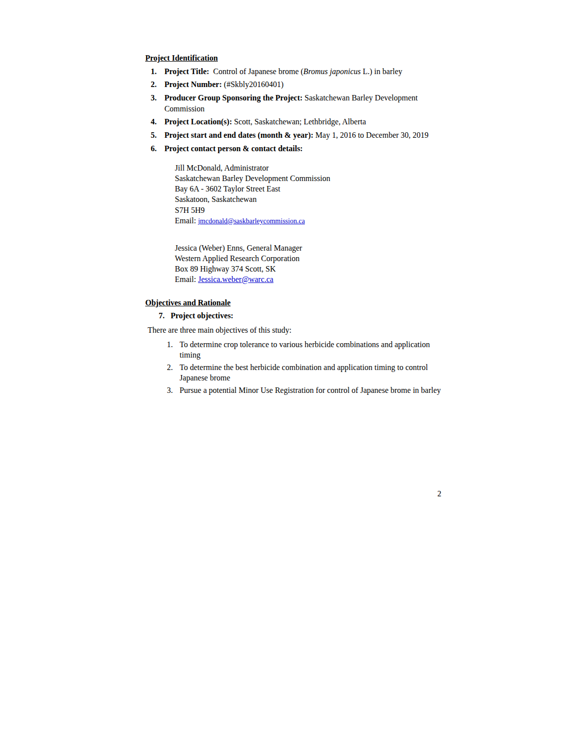Project Identification
Project Title: Control of Japanese brome (Bromus japonicus L.) in barley
Project Number: (#Skbly20160401)
Producer Group Sponsoring the Project: Saskatchewan Barley Development Commission
Project Location(s): Scott, Saskatchewan; Lethbridge, Alberta
Project start and end dates (month & year): May 1, 2016 to December 30, 2019
Project contact person & contact details:
Jill McDonald, Administrator
Saskatchewan Barley Development Commission
Bay 6A - 3602 Taylor Street East
Saskatoon, Saskatchewan
S7H 5H9
Email: jmcdonald@saskbarleycommission.ca
Jessica (Weber) Enns, General Manager
Western Applied Research Corporation
Box 89 Highway 374 Scott, SK
Email: Jessica.weber@warc.ca
Objectives and Rationale
7. Project objectives:
There are three main objectives of this study:
To determine crop tolerance to various herbicide combinations and application timing
To determine the best herbicide combination and application timing to control Japanese brome
Pursue a potential Minor Use Registration for control of Japanese brome in barley
2